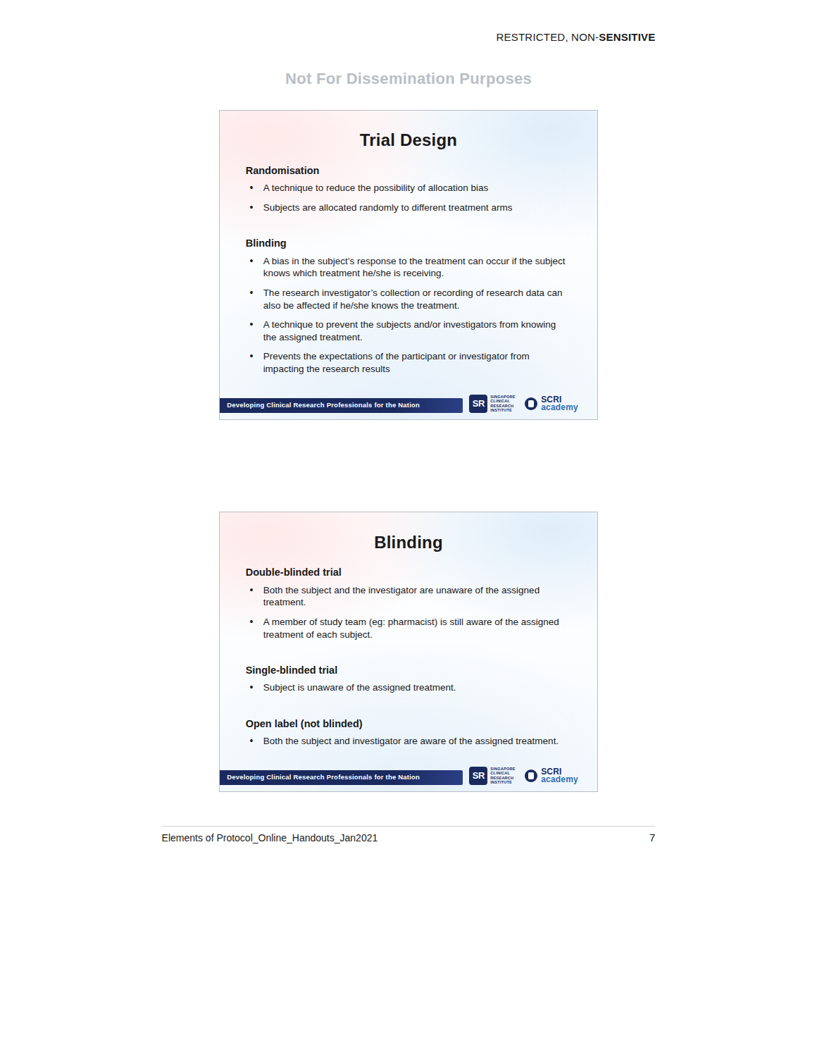RESTRICTED, NON-SENSITIVE
Not For Dissemination Purposes
Trial Design
Randomisation
A technique to reduce the possibility of allocation bias
Subjects are allocated randomly to different treatment arms
Blinding
A bias in the subject’s response to the treatment can occur if the subject knows which treatment he/she is receiving.
The research investigator’s collection or recording of research data can also be affected if he/she knows the treatment.
A technique to prevent the subjects and/or investigators from knowing the assigned treatment.
Prevents the expectations of the participant or investigator from impacting the research results
Developing Clinical Research Professionals for the Nation
SR
SINGAPORE
CLINICAL
RESEARCH
INSTITUTE
SCRI academy
Blinding
Double-blinded trial
Both the subject and the investigator are unaware of the assigned treatment.
A member of study team (eg: pharmacist) is still aware of the assigned treatment of each subject.
Single-blinded trial
Subject is unaware of the assigned treatment.
Open label (not blinded)
Both the subject and investigator are aware of the assigned treatment.
Developing Clinical Research Professionals for the Nation
SR
SINGAPORE
CLINICAL
RESEARCH
INSTITUTE
SCRI academy
Elements of Protocol_Online_Handouts_Jan2021
7